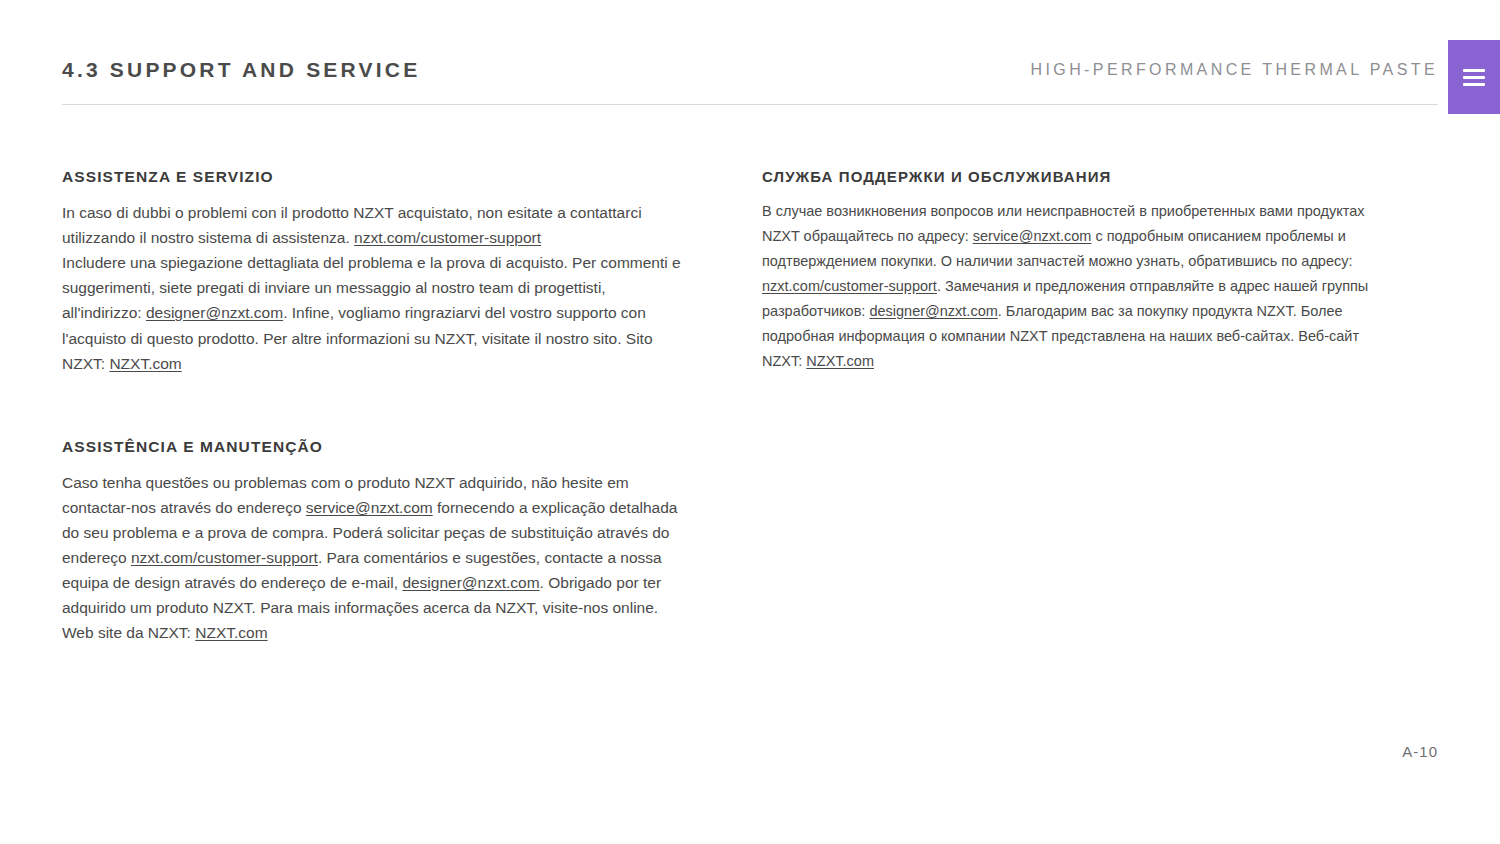4.3 Support and Service
High-Performance Thermal Paste
Assistenza e Servizio
In caso di dubbi o problemi con il prodotto NZXT acquistato, non esitate a contattarci utilizzando il nostro sistema di assistenza. nzxt.com/customer-support
Includere una spiegazione dettagliata del problema e la prova di acquisto. Per commenti e suggerimenti, siete pregati di inviare un messaggio al nostro team di progettisti, all'indirizzo: designer@nzxt.com. Infine, vogliamo ringraziarvi del vostro supporto con l'acquisto di questo prodotto. Per altre informazioni su NZXT, visitate il nostro sito. Sito NZXT: NZXT.com
Assistência e Manutenção
Caso tenha questões ou problemas com o produto NZXT adquirido, não hesite em contactar-nos através do endereço service@nzxt.com fornecendo a explicação detalhada do seu problema e a prova de compra. Poderá solicitar peças de substituição através do endereço nzxt.com/customer-support. Para comentários e sugestões, contacte a nossa equipa de design através do endereço de e-mail, designer@nzxt.com. Obrigado por ter adquirido um produto NZXT. Para mais informações acerca da NZXT, visite-nos online. Web site da NZXT: NZXT.com
Служба поддержки и обслуживания
В случае возникновения вопросов или неисправностей в приобретенных вами продуктах NZXT обращайтесь по адресу: service@nzxt.com с подробным описанием проблемы и подтверждением покупки. О наличии запчастей можно узнать, обратившись по адресу: nzxt.com/customer-support. Замечания и предложения отправляйте в адрес нашей группы разработчиков: designer@nzxt.com. Благодарим вас за покупку продукта NZXT. Более подробная информация о компании NZXT представлена на наших веб-сайтах. Веб-сайт NZXT: NZXT.com
A-10